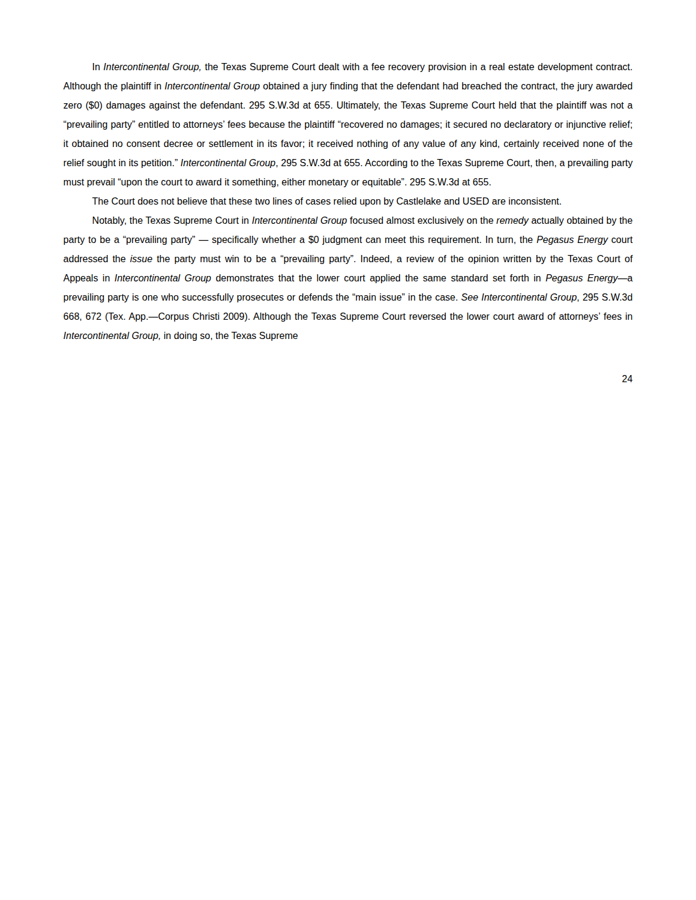In Intercontinental Group, the Texas Supreme Court dealt with a fee recovery provision in a real estate development contract. Although the plaintiff in Intercontinental Group obtained a jury finding that the defendant had breached the contract, the jury awarded zero ($0) damages against the defendant. 295 S.W.3d at 655. Ultimately, the Texas Supreme Court held that the plaintiff was not a “prevailing party” entitled to attorneys’ fees because the plaintiff “recovered no damages; it secured no declaratory or injunctive relief; it obtained no consent decree or settlement in its favor; it received nothing of any value of any kind, certainly received none of the relief sought in its petition.” Intercontinental Group, 295 S.W.3d at 655. According to the Texas Supreme Court, then, a prevailing party must prevail “upon the court to award it something, either monetary or equitable”. 295 S.W.3d at 655.
The Court does not believe that these two lines of cases relied upon by Castlelake and USED are inconsistent.
Notably, the Texas Supreme Court in Intercontinental Group focused almost exclusively on the remedy actually obtained by the party to be a “prevailing party” — specifically whether a $0 judgment can meet this requirement. In turn, the Pegasus Energy court addressed the issue the party must win to be a “prevailing party”. Indeed, a review of the opinion written by the Texas Court of Appeals in Intercontinental Group demonstrates that the lower court applied the same standard set forth in Pegasus Energy—a prevailing party is one who successfully prosecutes or defends the “main issue” in the case. See Intercontinental Group, 295 S.W.3d 668, 672 (Tex. App.—Corpus Christi 2009). Although the Texas Supreme Court reversed the lower court award of attorneys’ fees in Intercontinental Group, in doing so, the Texas Supreme
24